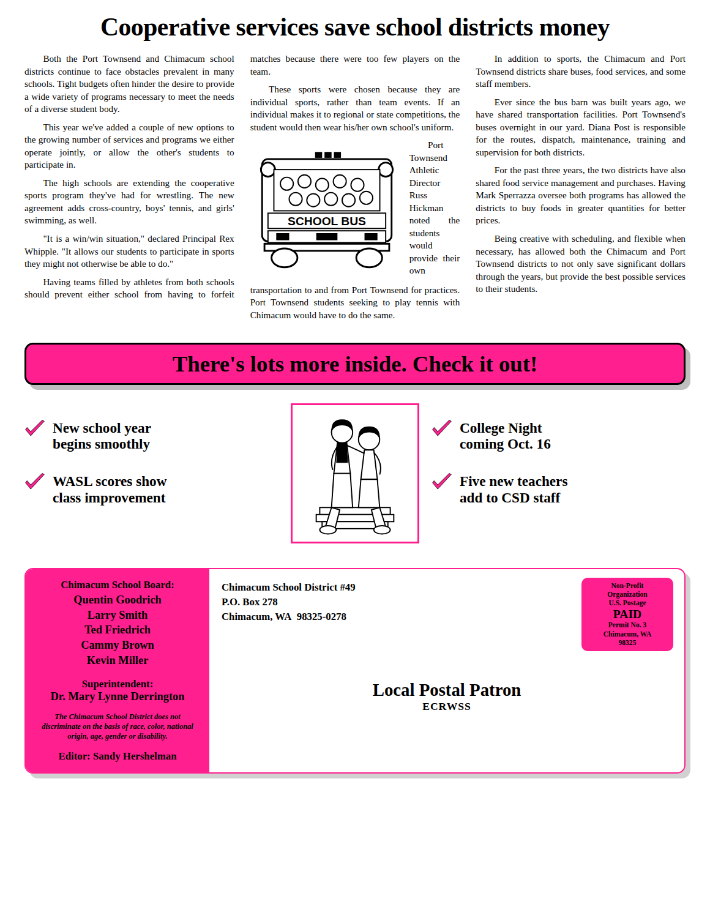Cooperative services save school districts money
Both the Port Townsend and Chimacum school districts continue to face obstacles prevalent in many schools. Tight budgets often hinder the desire to provide a wide variety of programs necessary to meet the needs of a diverse student body.
This year we've added a couple of new options to the growing number of services and programs we either operate jointly, or allow the other's students to participate in.
The high schools are extending the cooperative sports program they've had for wrestling. The new agreement adds cross-country, boys' tennis, and girls' swimming, as well.
"It is a win/win situation," declared Principal Rex Whipple. "It allows our students to participate in sports they might not otherwise be able to do."
Having teams filled by athletes from both schools should prevent either school from having to forfeit matches because there were too few players on the team.
These sports were chosen because they are individual sports, rather than team events. If an individual makes it to regional or state competitions, the student would then wear his/her own school's uniform.
SCHOOL BUS
Port Townsend Athletic Director Russ Hickman noted the students would provide their own transportation to and from Port Townsend for practices. Port Townsend students seeking to play tennis with Chimacum would have to do the same.
In addition to sports, the Chimacum and Port Townsend districts share buses, food services, and some staff members.
Ever since the bus barn was built years ago, we have shared transportation facilities. Port Townsend's buses overnight in our yard. Diana Post is responsible for the routes, dispatch, maintenance, training and supervision for both districts.
For the past three years, the two districts have also shared food service management and purchases. Having Mark Sperrazza oversee both programs has allowed the districts to buy foods in greater quantities for better prices.
Being creative with scheduling, and flexible when necessary, has allowed both the Chimacum and Port Townsend districts to not only save significant dollars through the years, but provide the best possible services to their students.
There's lots more inside. Check it out!
New school year
begins smoothly
WASL scores show
class improvement
College Night
coming Oct. 16
Five new teachers
add to CSD staff
Chimacum School Board:
Quentin Goodrich
Larry Smith
Ted Friedrich
Cammy Brown
Kevin Miller
Superintendent:
Dr. Mary Lynne Derrington
The Chimacum School District does not discriminate on the basis of race, color, national origin, age, gender or disability.
Editor: Sandy Hershelman
Chimacum School District #49
P.O. Box 278
Chimacum, WA 98325-0278
Non-Profit
Organization
U.S. Postage
PAID
Permit No. 3
Chimacum, WA
98325
Local Postal Patron
ECRWSS